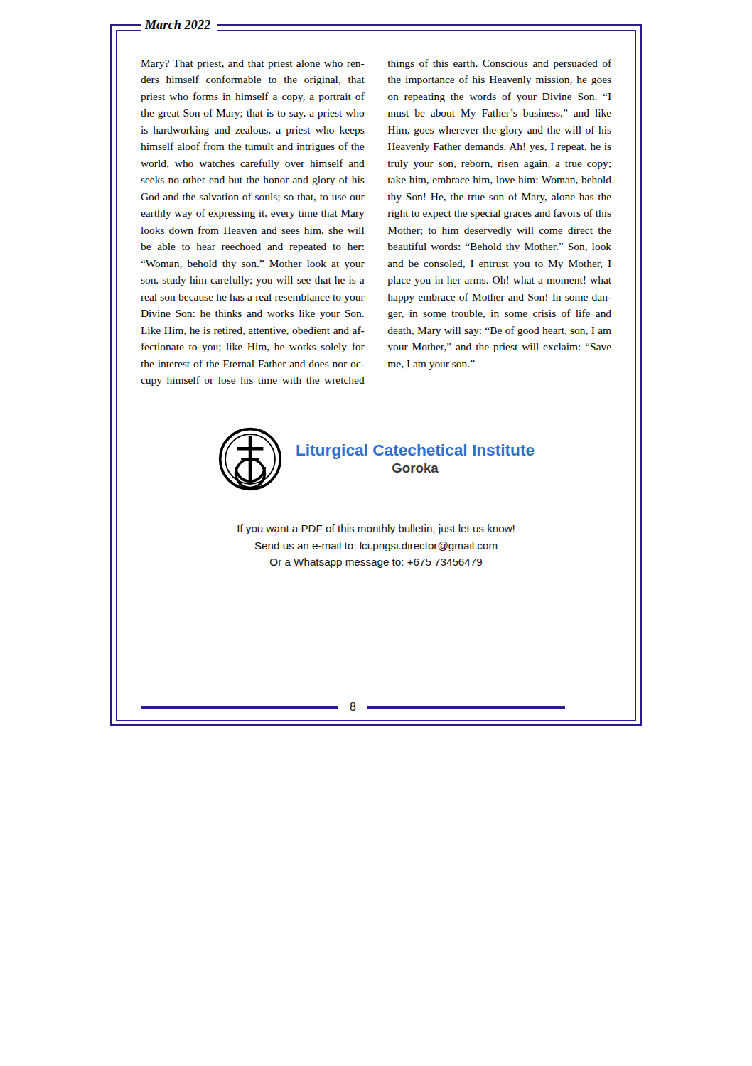March 2022
Mary? That priest, and that priest alone who renders himself conformable to the original, that priest who forms in himself a copy, a portrait of the great Son of Mary; that is to say, a priest who is hardworking and zealous, a priest who keeps himself aloof from the tumult and intrigues of the world, who watches carefully over himself and seeks no other end but the honor and glory of his God and the salvation of souls; so that, to use our earthly way of expressing it, every time that Mary looks down from Heaven and sees him, she will be able to hear reechoed and repeated to her: “Woman, behold thy son.” Mother look at your son, study him carefully; you will see that he is a real son because he has a real resemblance to your Divine Son: he thinks and works like your Son. Like Him, he is retired, attentive, obedient and affectionate to you; like Him, he works solely for the interest of the Eternal Father and does nor occupy himself or lose his time with the wretched things of this earth. Conscious and persuaded of the importance of his Heavenly mission, he goes on repeating the words of your Divine Son. “I must be about My Father’s business,” and like Him, goes wherever the glory and the will of his Heavenly Father demands. Ah! yes, I repeat, he is truly your son, reborn, risen again, a true copy; take him, embrace him, love him: Woman, behold thy Son! He, the true son of Mary, alone has the right to expect the special graces and favors of this Mother; to him deservedly will come direct the beautiful words: “Behold thy Mother.” Son, look and be consoled, I entrust you to My Mother, I place you in her arms. Oh! what a moment! what happy embrace of Mother and Son! In some danger, in some trouble, in some crisis of life and death, Mary will say: “Be of good heart, son, I am your Mother,” and the priest will exclaim: “Save me, I am your son.”
Liturgical Catechetical Institute
Goroka
If you want a PDF of this monthly bulletin, just let us know!
Send us an e-mail to: lci.pngsi.director@gmail.com
Or a Whatsapp message to: +675 73456479
8